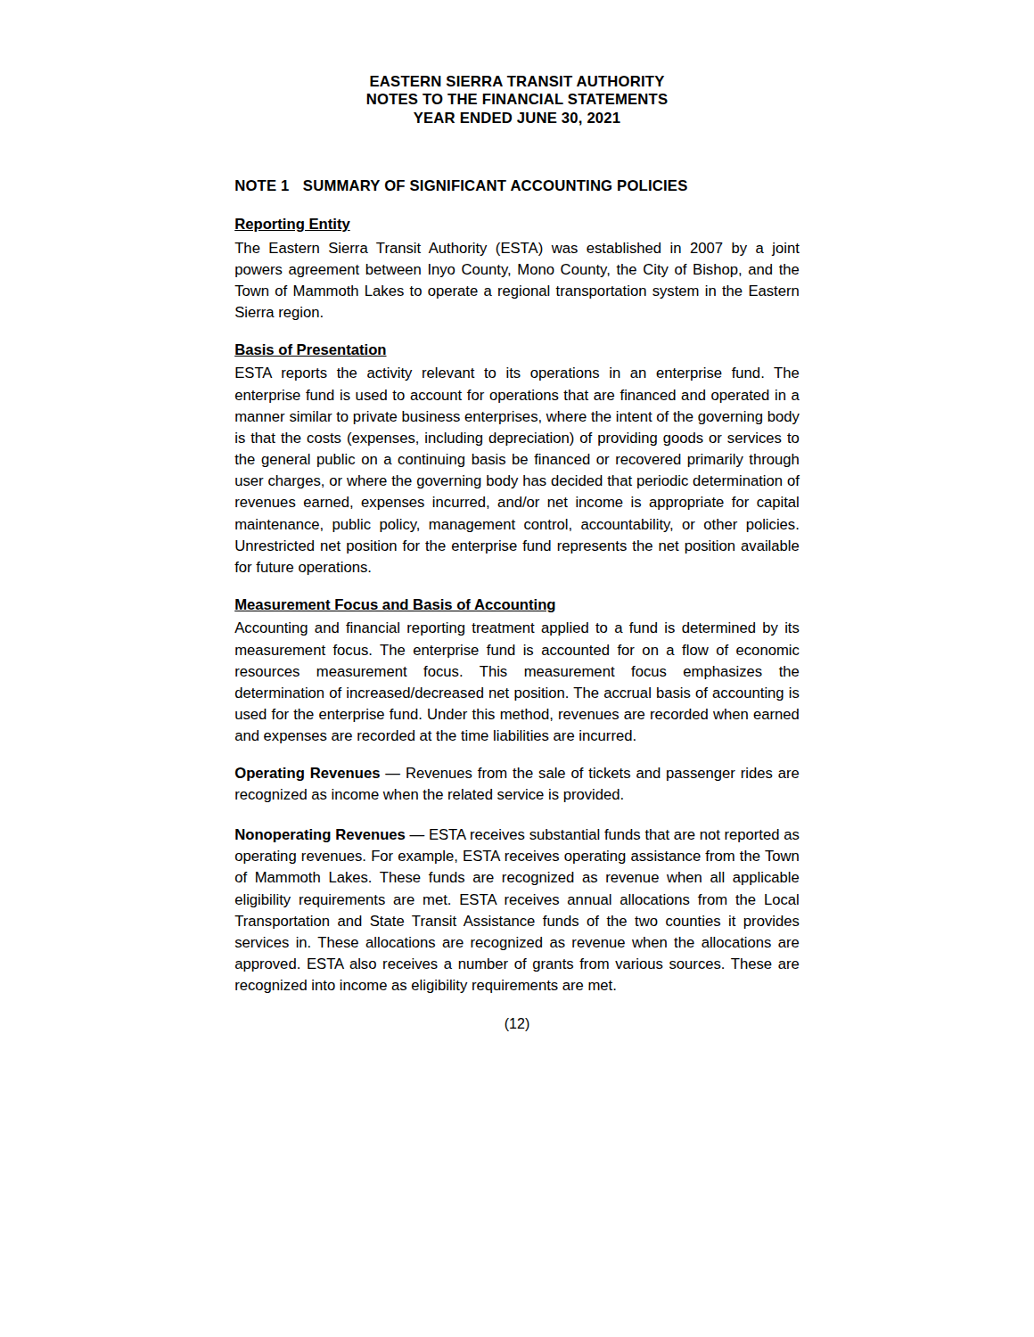EASTERN SIERRA TRANSIT AUTHORITY
NOTES TO THE FINANCIAL STATEMENTS
YEAR ENDED JUNE 30, 2021
NOTE 1 SUMMARY OF SIGNIFICANT ACCOUNTING POLICIES
Reporting Entity
The Eastern Sierra Transit Authority (ESTA) was established in 2007 by a joint powers agreement between Inyo County, Mono County, the City of Bishop, and the Town of Mammoth Lakes to operate a regional transportation system in the Eastern Sierra region.
Basis of Presentation
ESTA reports the activity relevant to its operations in an enterprise fund. The enterprise fund is used to account for operations that are financed and operated in a manner similar to private business enterprises, where the intent of the governing body is that the costs (expenses, including depreciation) of providing goods or services to the general public on a continuing basis be financed or recovered primarily through user charges, or where the governing body has decided that periodic determination of revenues earned, expenses incurred, and/or net income is appropriate for capital maintenance, public policy, management control, accountability, or other policies. Unrestricted net position for the enterprise fund represents the net position available for future operations.
Measurement Focus and Basis of Accounting
Accounting and financial reporting treatment applied to a fund is determined by its measurement focus. The enterprise fund is accounted for on a flow of economic resources measurement focus. This measurement focus emphasizes the determination of increased/decreased net position. The accrual basis of accounting is used for the enterprise fund. Under this method, revenues are recorded when earned and expenses are recorded at the time liabilities are incurred.
Operating Revenues — Revenues from the sale of tickets and passenger rides are recognized as income when the related service is provided.
Nonoperating Revenues — ESTA receives substantial funds that are not reported as operating revenues. For example, ESTA receives operating assistance from the Town of Mammoth Lakes. These funds are recognized as revenue when all applicable eligibility requirements are met. ESTA receives annual allocations from the Local Transportation and State Transit Assistance funds of the two counties it provides services in. These allocations are recognized as revenue when the allocations are approved. ESTA also receives a number of grants from various sources. These are recognized into income as eligibility requirements are met.
(12)